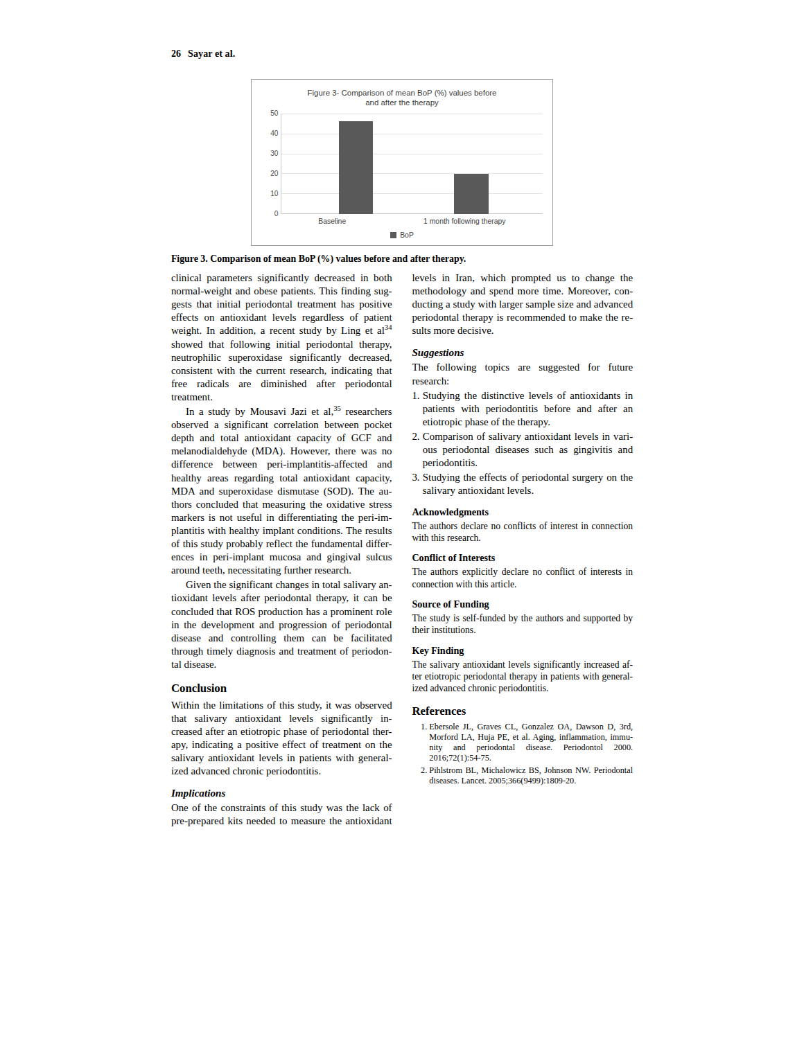26 Sayar et al.
Figure 3- Comparison of mean BoP (%) values before
and after the therapy
50 40 30 20 10 0
Baseline 1 month following therapy
BoP
Figure 3. Comparison of mean BoP (%) values before and after therapy.
clinical parameters significantly decreased in both normal-weight and obese patients. This finding suggests that initial periodontal treatment has positive effects on antioxidant levels regardless of patient weight. In addition, a recent study by Ling et al34 showed that following initial periodontal therapy, neutrophilic superoxidase significantly decreased, consistent with the current research, indicating that free radicals are diminished after periodontal treatment.
In a study by Mousavi Jazi et al,35 researchers observed a significant correlation between pocket depth and total antioxidant capacity of GCF and melanodialdehyde (MDA). However, there was no difference between peri-implantitis-affected and healthy areas regarding total antioxidant capacity, MDA and superoxidase dismutase (SOD). The authors concluded that measuring the oxidative stress markers is not useful in differentiating the peri-implantitis with healthy implant conditions. The results of this study probably reflect the fundamental differences in peri-implant mucosa and gingival sulcus around teeth, necessitating further research.
Given the significant changes in total salivary antioxidant levels after periodontal therapy, it can be concluded that ROS production has a prominent role in the development and progression of periodontal disease and controlling them can be facilitated through timely diagnosis and treatment of periodontal disease.
Conclusion
Within the limitations of this study, it was observed that salivary antioxidant levels significantly increased after an etiotropic phase of periodontal therapy, indicating a positive effect of treatment on the salivary antioxidant levels in patients with generalized advanced chronic periodontitis.
Implications
One of the constraints of this study was the lack of pre-prepared kits needed to measure the antioxidant levels in Iran, which prompted us to change the methodology and spend more time. Moreover, conducting a study with larger sample size and advanced periodontal therapy is recommended to make the results more decisive.
Suggestions
The following topics are suggested for future research:
1. Studying the distinctive levels of antioxidants in patients with periodontitis before and after an etiotropic phase of the therapy.
2. Comparison of salivary antioxidant levels in various periodontal diseases such as gingivitis and periodontitis.
3. Studying the effects of periodontal surgery on the salivary antioxidant levels.
Acknowledgments
The authors declare no conflicts of interest in connection with this research.
Conflict of Interests
The authors explicitly declare no conflict of interests in connection with this article.
Source of Funding
The study is self-funded by the authors and supported by their institutions.
Key Finding
The salivary antioxidant levels significantly increased after etiotropic periodontal therapy in patients with generalized advanced chronic periodontitis.
References
Ebersole JL, Graves CL, Gonzalez OA, Dawson D, 3rd, Morford LA, Huja PE, et al. Aging, inflammation, immunity and periodontal disease. Periodontol 2000. 2016;72(1):54-75.
Pihlstrom BL, Michalowicz BS, Johnson NW. Periodontal diseases. Lancet. 2005;366(9499):1809-20.